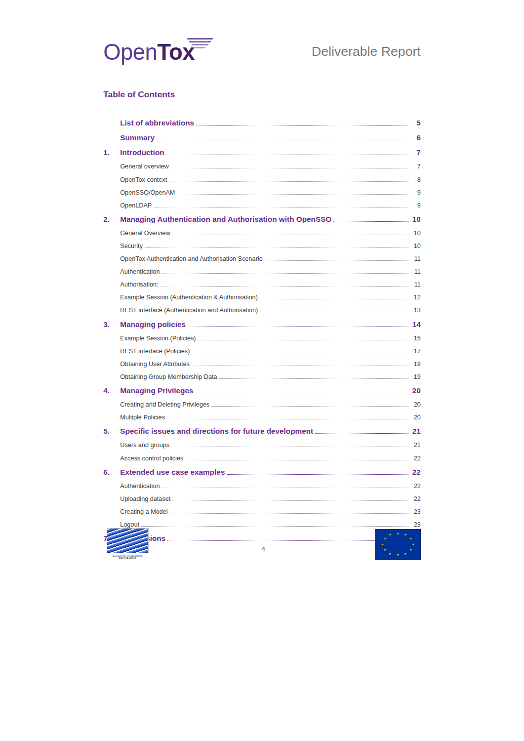Open Tox
Deliverable Report
Table of Contents
List of abbreviations 5
Summary 6
1. Introduction 7
General overview 7
OpenTox context 8
OpenSSO/OpenAM 9
OpenLDAP 9
2. Managing Authentication and Authorisation with OpenSSO 10
General Overview 10
Security 10
OpenTox Authentication and Authorisation Scenario 11
Authentication 11
Authorisation: 11
Example Session (Authentication & Authorisation) 12
REST interface (Authentication and Authorisation) 13
3. Managing policies 14
Example Session (Policies) 15
REST interface (Policies) 17
Obtaining User Attributes 19
Obtaining Group Membership Data 19
4. Managing Privileges 20
Creating and Deleting Privileges 20
Multiple Policies 20
5. Specific issues and directions for future development 21
Users and groups 21
Access control policies 22
6. Extended use case examples 22
Authentication 22
Uploading dataset 22
Creating a Model 23
Logout 23
7. Conclusions 23
Seventh Framework
Programme
4
★ ★ ★ ★ ★ ★ ★ ★ ★ ★ ★ ★